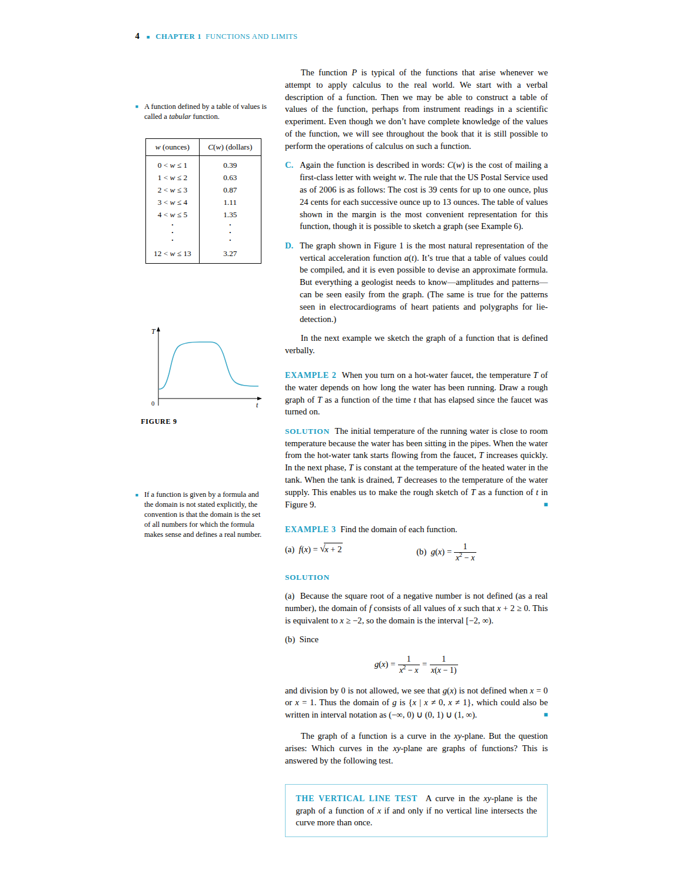4■CHAPTER 1 FUNCTIONS AND LIMITS
A function defined by a table of values is called a tabular function.
| w (ounces) | C ( w ) (dollars) |
| --- | --- |
| 0 < w ≤ 1 | 0.39 |
| 1 < w ≤ 2 | 0.63 |
| 2 < w ≤ 3 | 0.87 |
| 3 < w ≤ 4 | 1.11 |
| 4 < w ≤ 5 | 1.35 |
| · | · |
| · | · |
| · | · |
| 12 < w ≤ 13 | 3.27 |
T t 0
FIGURE 9
If a function is given by a formula and the domain is not stated explicitly, the convention is that the domain is the set of all numbers for which the formula makes sense and defines a real number.
The function P is typical of the functions that arise whenever we attempt to apply calculus to the real world. We start with a verbal description of a function. Then we may be able to construct a table of values of the function, perhaps from instrument readings in a scientific experiment. Even though we don’t have complete knowledge of the values of the function, we will see throughout the book that it is still possible to perform the operations of calculus on such a function.
C.
Again the function is described in words: C(w) is the cost of mailing a first-class letter with weight w. The rule that the US Postal Service used as of 2006 is as follows: The cost is 39 cents for up to one ounce, plus 24 cents for each successive ounce up to 13 ounces. The table of values shown in the margin is the most convenient representation for this function, though it is possible to sketch a graph (see Example 6).
D.
The graph shown in Figure 1 is the most natural representation of the vertical acceleration function a(t). It’s true that a table of values could be compiled, and it is even possible to devise an approximate formula. But everything a geologist needs to know—amplitudes and patterns—can be seen easily from the graph. (The same is true for the patterns seen in electrocardiograms of heart patients and polygraphs for lie-detection.)
In the next example we sketch the graph of a function that is defined verbally.
EXAMPLE 2 When you turn on a hot-water faucet, the temperature T of the water depends on how long the water has been running. Draw a rough graph of T as a function of the time t that has elapsed since the faucet was turned on.
SOLUTION The initial temperature of the running water is close to room temperature because the water has been sitting in the pipes. When the water from the hot-water tank starts flowing from the faucet, T increases quickly. In the next phase, T is constant at the temperature of the heated water in the tank. When the tank is drained, T decreases to the temperature of the water supply. This enables us to make the rough sketch of T as a function of t in Figure 9.■
EXAMPLE 3 Find the domain of each function.
(a) f(x) = x + 2
(b) g(x) = 1 x2 − x
SOLUTION
(a) Because the square root of a negative number is not defined (as a real number), the domain of f consists of all values of x such that x + 2 ≥ 0. This is equivalent to x ≥ −2, so the domain is the interval [−2, ∞).
(b) Since
g(x) = 1 x2 − x = 1 x(x − 1)
and division by 0 is not allowed, we see that g(x) is not defined when x = 0 or x = 1. Thus the domain of g is {x | x ≠ 0, x ≠ 1}, which could also be written in interval notation as (−∞, 0) ∪ (0, 1) ∪ (1, ∞).■
The graph of a function is a curve in the xy-plane. But the question arises: Which curves in the xy-plane are graphs of functions? This is answered by the following test.
THE VERTICAL LINE TEST A curve in the xy-plane is the graph of a function of x if and only if no vertical line intersects the curve more than once.